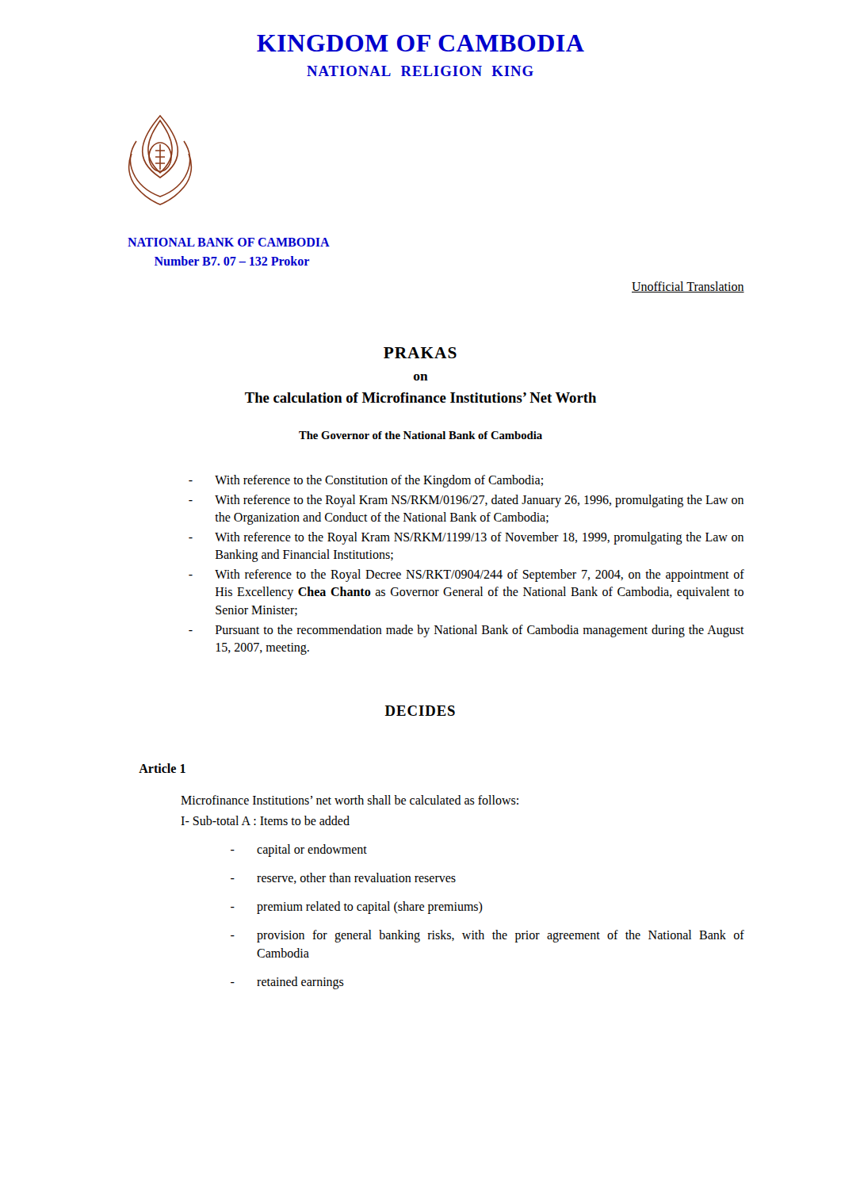KINGDOM OF CAMBODIA
NATIONAL RELIGION KING
NATIONAL BANK OF CAMBODIA
Number B7. 07 – 132 Prokor
Unofficial Translation
PRAKAS
on
The calculation of Microfinance Institutions’ Net Worth
The Governor of the National Bank of Cambodia
With reference to the Constitution of the Kingdom of Cambodia;
With reference to the Royal Kram NS/RKM/0196/27, dated January 26, 1996, promulgating the Law on the Organization and Conduct of the National Bank of Cambodia;
With reference to the Royal Kram NS/RKM/1199/13 of November 18, 1999, promulgating the Law on Banking and Financial Institutions;
With reference to the Royal Decree NS/RKT/0904/244 of September 7, 2004, on the appointment of His Excellency Chea Chanto as Governor General of the National Bank of Cambodia, equivalent to Senior Minister;
Pursuant to the recommendation made by National Bank of Cambodia management during the August 15, 2007, meeting.
DECIDES
Article 1
Microfinance Institutions’ net worth shall be calculated as follows:
I- Sub-total A : Items to be added
capital or endowment
reserve, other than revaluation reserves
premium related to capital (share premiums)
provision for general banking risks, with the prior agreement of the National Bank of Cambodia
retained earnings